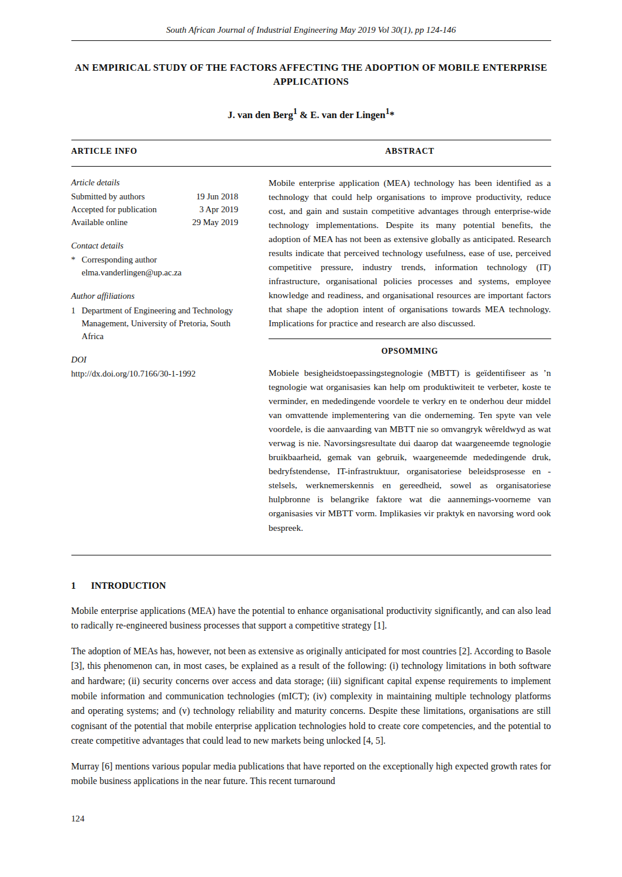South African Journal of Industrial Engineering May 2019 Vol 30(1), pp 124-146
An empirical study of the factors affecting the adoption of mobile enterprise applications
J. van den Berg1 & E. van der Lingen1*
| Article info | Abstract |
| --- | --- |
| Article details Submitted by authors 19 Jun 2018 Accepted for publication 3 Apr 2019 Available online 29 May 2019 Contact details * Corresponding author elma.vanderlingen@up.ac.za Author affiliations 1 Department of Engineering and Technology Management, University of Pretoria, South Africa DOI http://dx.doi.org/10.7166/30-1-1992 | Mobile enterprise application (MEA) technology has been identified as a technology that could help organisations to improve productivity, reduce cost, and gain and sustain competitive advantages through enterprise-wide technology implementations. Despite its many potential benefits, the adoption of MEA has not been as extensive globally as anticipated. Research results indicate that perceived technology usefulness, ease of use, perceived competitive pressure, industry trends, information technology (IT) infrastructure, organisational policies processes and systems, employee knowledge and readiness, and organisational resources are important factors that shape the adoption intent of organisations towards MEA technology. Implications for practice and research are also discussed. Opsomming Mobiele besigheidstoepassingstegnologie (MBTT) is geïdentifiseer as ’n tegnologie wat organisasies kan help om produktiwiteit te verbeter, koste te verminder, en mededingende voordele te verkry en te onderhou deur middel van omvattende implementering van die onderneming. Ten spyte van vele voordele, is die aanvaarding van MBTT nie so omvangryk wêreldwyd as wat verwag is nie. Navorsingsresultate dui daarop dat waargeneemde tegnologie bruikbaarheid, gemak van gebruik, waargeneemde mededingende druk, bedryfstendense, IT-infrastruktuur, organisatoriese beleidsprosesse en -stelsels, werknemerskennis en gereedheid, sowel as organisatoriese hulpbronne is belangrike faktore wat die aannemings-voorneme van organisasies vir MBTT vorm. Implikasies vir praktyk en navorsing word ook bespreek. |
1 Introduction
Mobile enterprise applications (MEA) have the potential to enhance organisational productivity significantly, and can also lead to radically re-engineered business processes that support a competitive strategy [1].
The adoption of MEAs has, however, not been as extensive as originally anticipated for most countries [2]. According to Basole [3], this phenomenon can, in most cases, be explained as a result of the following: (i) technology limitations in both software and hardware; (ii) security concerns over access and data storage; (iii) significant capital expense requirements to implement mobile information and communication technologies (mICT); (iv) complexity in maintaining multiple technology platforms and operating systems; and (v) technology reliability and maturity concerns. Despite these limitations, organisations are still cognisant of the potential that mobile enterprise application technologies hold to create core competencies, and the potential to create competitive advantages that could lead to new markets being unlocked [4, 5].
Murray [6] mentions various popular media publications that have reported on the exceptionally high expected growth rates for mobile business applications in the near future. This recent turnaround
124